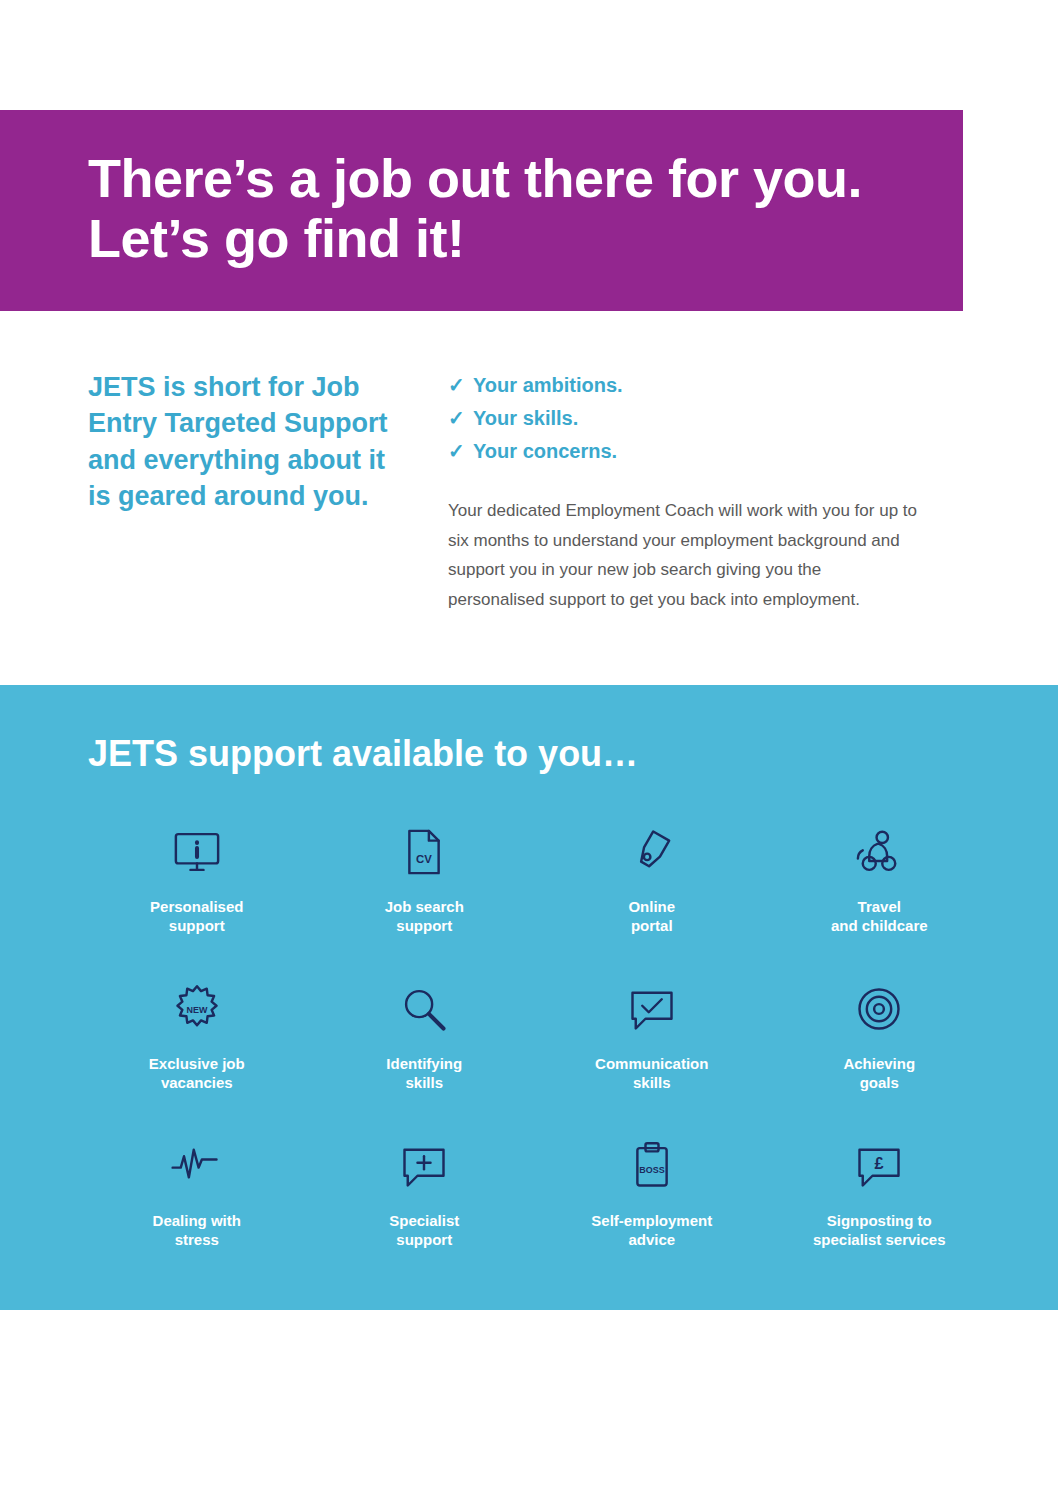There’s a job out there for you. Let’s go find it!
JETS is short for Job Entry Targeted Support and everything about it is geared around you.
Your ambitions.
Your skills.
Your concerns.
Your dedicated Employment Coach will work with you for up to six months to understand your employment background and support you in your new job search giving you the personalised support to get you back into employment.
JETS support available to you…
Personalised
support
CV
Job search
support
Online
portal
Travel
and childcare
NEW
Exclusive job
vacancies
Identifying
skills
Communication
skills
Achieving
goals
Dealing with
stress
Specialist
support
BOSS
Self-employment
advice
£
Signposting to
specialist services